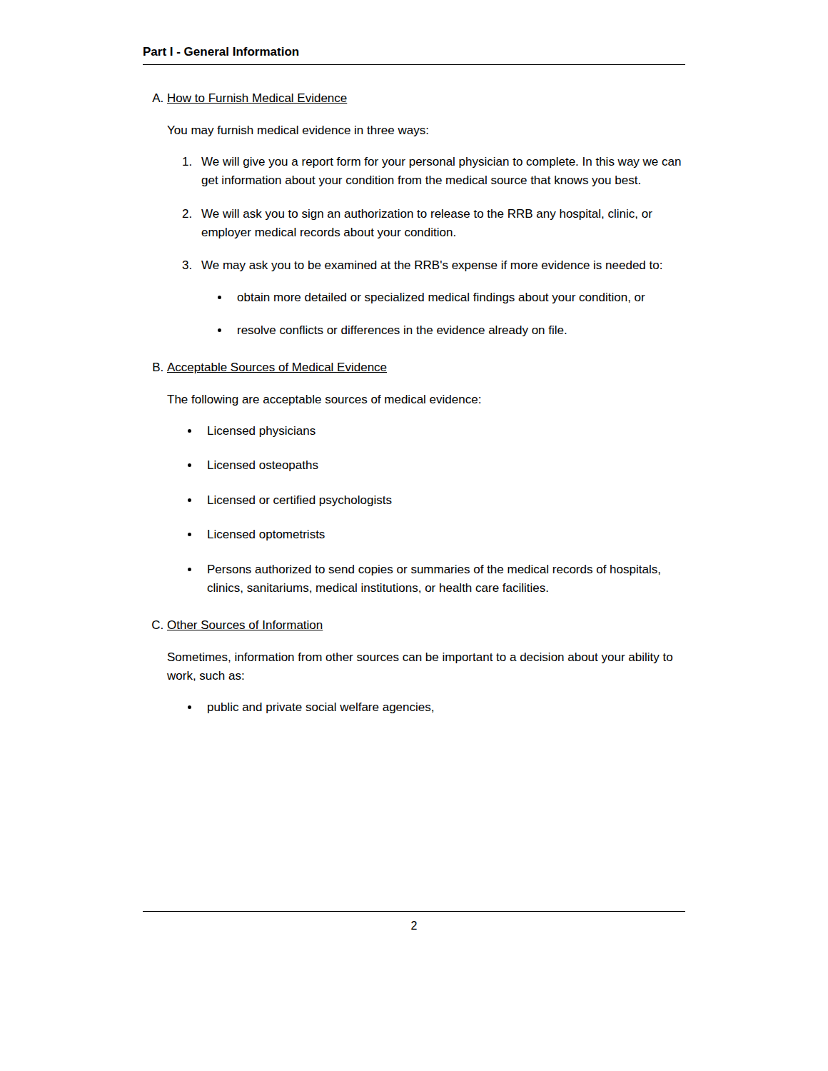Part I - General Information
How to Furnish Medical Evidence
You may furnish medical evidence in three ways:
We will give you a report form for your personal physician to complete. In this way we can get information about your condition from the medical source that knows you best.
We will ask you to sign an authorization to release to the RRB any hospital, clinic, or employer medical records about your condition.
We may ask you to be examined at the RRB's expense if more evidence is needed to:
obtain more detailed or specialized medical findings about your condition, or
resolve conflicts or differences in the evidence already on file.
Acceptable Sources of Medical Evidence
The following are acceptable sources of medical evidence:
Licensed physicians
Licensed osteopaths
Licensed or certified psychologists
Licensed optometrists
Persons authorized to send copies or summaries of the medical records of hospitals, clinics, sanitariums, medical institutions, or health care facilities.
Other Sources of Information
Sometimes, information from other sources can be important to a decision about your ability to work, such as:
public and private social welfare agencies,
2